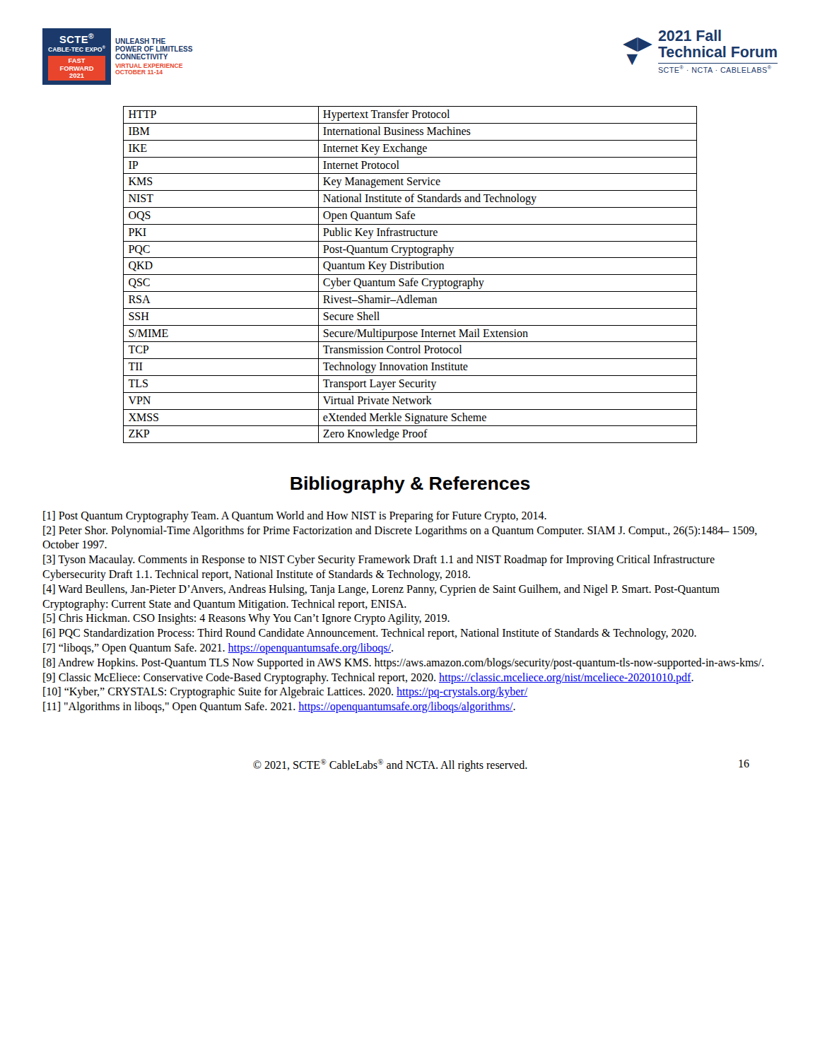SCTE® CABLE-TEC EXPO® FAST
FORWARD
2021
UNLEASH THE
POWER OF LIMITLESS
CONNECTIVITY VIRTUAL EXPERIENCE
OCTOBER 11-14
◀▶
▼ 2021 Fall Technical Forum SCTE® · NCTA · CABLELABS®
| HTTP | Hypertext Transfer Protocol |
| IBM | International Business Machines |
| IKE | Internet Key Exchange |
| IP | Internet Protocol |
| KMS | Key Management Service |
| NIST | National Institute of Standards and Technology |
| OQS | Open Quantum Safe |
| PKI | Public Key Infrastructure |
| PQC | Post-Quantum Cryptography |
| QKD | Quantum Key Distribution |
| QSC | Cyber Quantum Safe Cryptography |
| RSA | Rivest–Shamir–Adleman |
| SSH | Secure Shell |
| S/MIME | Secure/Multipurpose Internet Mail Extension |
| TCP | Transmission Control Protocol |
| TII | Technology Innovation Institute |
| TLS | Transport Layer Security |
| VPN | Virtual Private Network |
| XMSS | eXtended Merkle Signature Scheme |
| ZKP | Zero Knowledge Proof |
Bibliography & References
[1] Post Quantum Cryptography Team. A Quantum World and How NIST is Preparing for Future Crypto, 2014.
[2] Peter Shor. Polynomial-Time Algorithms for Prime Factorization and Discrete Logarithms on a Quantum Computer. SIAM J. Comput., 26(5):1484– 1509, October 1997.
[3] Tyson Macaulay. Comments in Response to NIST Cyber Security Framework Draft 1.1 and NIST Roadmap for Improving Critical Infrastructure Cybersecurity Draft 1.1. Technical report, National Institute of Standards & Technology, 2018.
[4] Ward Beullens, Jan-Pieter D’Anvers, Andreas Hulsing, Tanja Lange, Lorenz Panny, Cyprien de Saint Guilhem, and Nigel P. Smart. Post-Quantum Cryptography: Current State and Quantum Mitigation. Technical report, ENISA.
[5] Chris Hickman. CSO Insights: 4 Reasons Why You Can’t Ignore Crypto Agility, 2019.
[6] PQC Standardization Process: Third Round Candidate Announcement. Technical report, National Institute of Standards & Technology, 2020.
[7] “liboqs,” Open Quantum Safe. 2021. https://openquantumsafe.org/liboqs/.
[8] Andrew Hopkins. Post-Quantum TLS Now Supported in AWS KMS. https://aws.amazon.com/blogs/security/post-quantum-tls-now-supported-in-aws-kms/.
[9] Classic McEliece: Conservative Code-Based Cryptography. Technical report, 2020. https://classic.mceliece.org/nist/mceliece-20201010.pdf.
[10] “Kyber,” CRYSTALS: Cryptographic Suite for Algebraic Lattices. 2020. https://pq-crystals.org/kyber/
[11] "Algorithms in liboqs," Open Quantum Safe. 2021. https://openquantumsafe.org/liboqs/algorithms/.
© 2021, SCTE® CableLabs® and NCTA. All rights reserved. 16